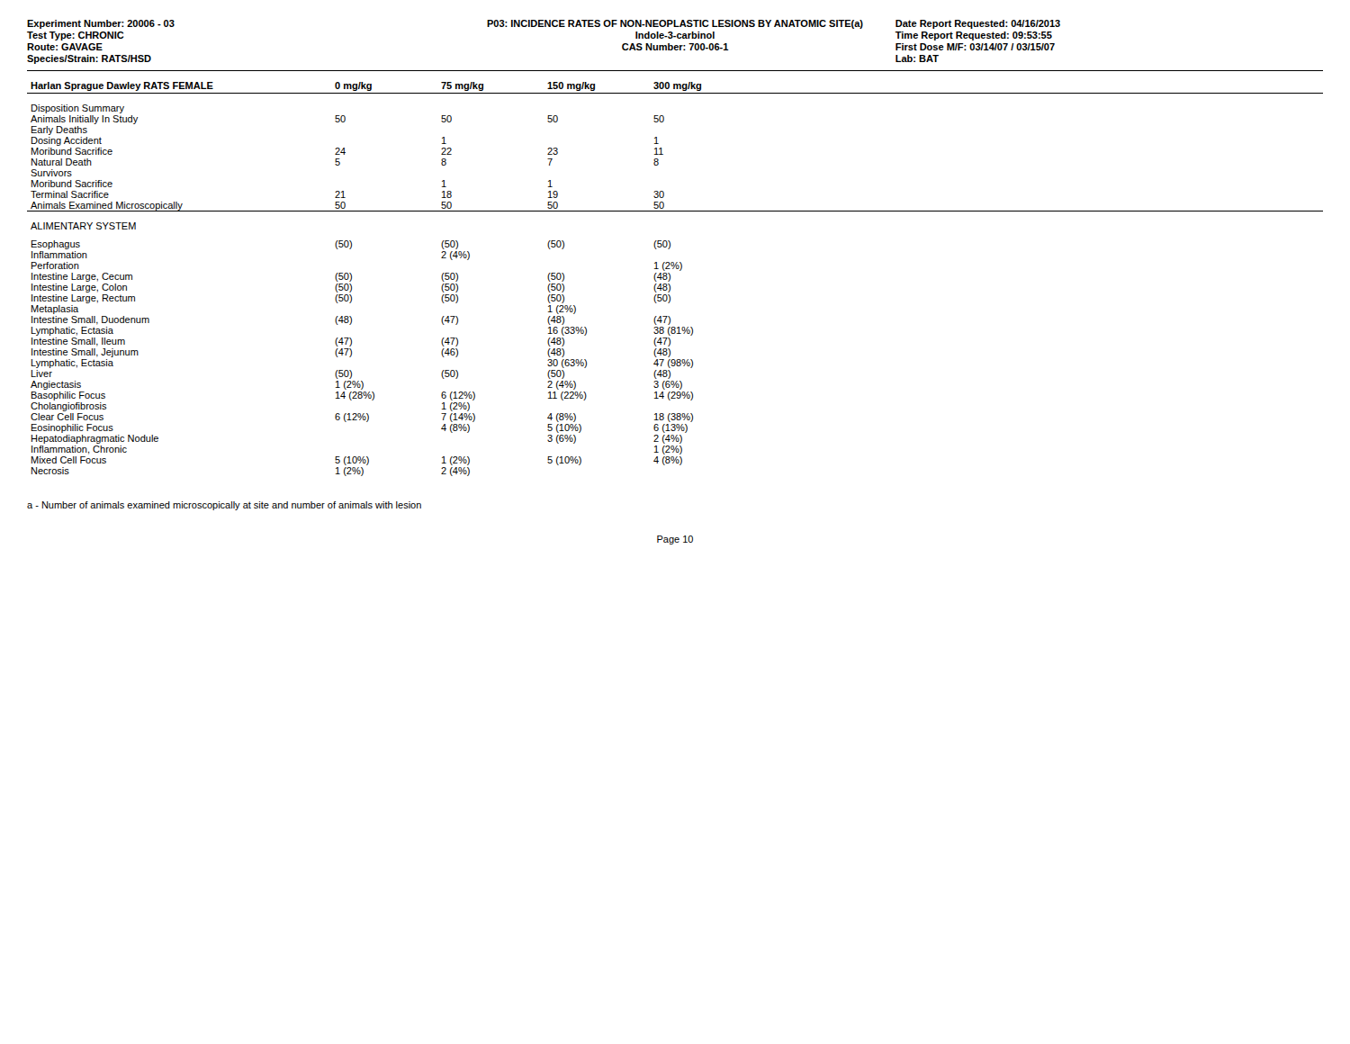| Experiment Number: 20006 - 03 | P03: INCIDENCE RATES OF NON-NEOPLASTIC LESIONS BY ANATOMIC SITE(a) | Date Report Requested: 04/16/2013 |
| Test Type: CHRONIC | Indole-3-carbinol | Time Report Requested: 09:53:55 |
| Route: GAVAGE | CAS Number: 700-06-1 | First Dose M/F: 03/14/07 / 03/15/07 |
| Species/Strain: RATS/HSD | | Lab: BAT |
| Harlan Sprague Dawley RATS FEMALE | 0 mg/kg | 75 mg/kg | 150 mg/kg | 300 mg/kg | |
| Disposition Summary |
| Animals Initially In Study | 50 | 50 | 50 | 50 | |
| Early Deaths | | | | | |
| Dosing Accident | | 1 | | 1 | |
| Moribund Sacrifice | 24 | 22 | 23 | 11 | |
| Natural Death | 5 | 8 | 7 | 8 | |
| Survivors | | | | | |
| Moribund Sacrifice | | 1 | 1 | | |
| Terminal Sacrifice | 21 | 18 | 19 | 30 | |
| Animals Examined Microscopically | 50 | 50 | 50 | 50 | |
| ALIMENTARY SYSTEM |
| Esophagus | (50) | (50) | (50) | (50) | |
| Inflammation | | 2 (4%) | | | |
| Perforation | | | | 1 (2%) | |
| Intestine Large, Cecum | (50) | (50) | (50) | (48) | |
| Intestine Large, Colon | (50) | (50) | (50) | (48) | |
| Intestine Large, Rectum | (50) | (50) | (50) | (50) | |
| Metaplasia | | | 1 (2%) | | |
| Intestine Small, Duodenum | (48) | (47) | (48) | (47) | |
| Lymphatic, Ectasia | | | 16 (33%) | 38 (81%) | |
| Intestine Small, Ileum | (47) | (47) | (48) | (47) | |
| Intestine Small, Jejunum | (47) | (46) | (48) | (48) | |
| Lymphatic, Ectasia | | | 30 (63%) | 47 (98%) | |
| Liver | (50) | (50) | (50) | (48) | |
| Angiectasis | 1 (2%) | | 2 (4%) | 3 (6%) | |
| Basophilic Focus | 14 (28%) | 6 (12%) | 11 (22%) | 14 (29%) | |
| Cholangiofibrosis | | 1 (2%) | | | |
| Clear Cell Focus | 6 (12%) | 7 (14%) | 4 (8%) | 18 (38%) | |
| Eosinophilic Focus | | 4 (8%) | 5 (10%) | 6 (13%) | |
| Hepatodiaphragmatic Nodule | | | 3 (6%) | 2 (4%) | |
| Inflammation, Chronic | | | | 1 (2%) | |
| Mixed Cell Focus | 5 (10%) | 1 (2%) | 5 (10%) | 4 (8%) | |
| Necrosis | 1 (2%) | 2 (4%) | | | |
a - Number of animals examined microscopically at site and number of animals with lesion
Page 10